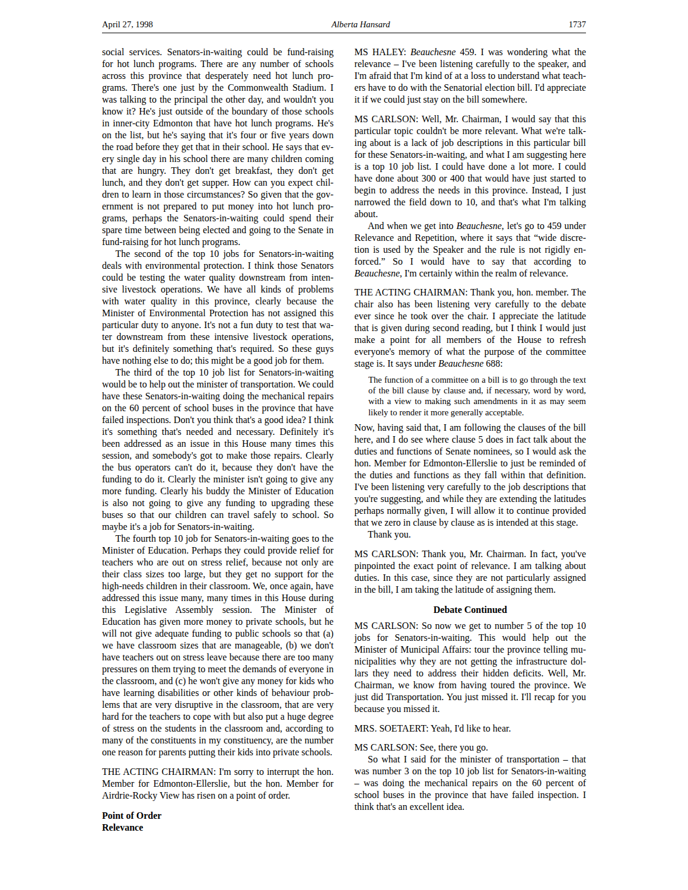April 27, 1998 Alberta Hansard 1737
social services. Senators-in-waiting could be fund-raising for hot lunch programs. There are any number of schools across this province that desperately need hot lunch programs. There's one just by the Commonwealth Stadium. I was talking to the principal the other day, and wouldn't you know it? He's just outside of the boundary of those schools in inner-city Edmonton that have hot lunch programs. He's on the list, but he's saying that it's four or five years down the road before they get that in their school. He says that every single day in his school there are many children coming that are hungry. They don't get breakfast, they don't get lunch, and they don't get supper. How can you expect children to learn in those circumstances? So given that the government is not prepared to put money into hot lunch programs, perhaps the Senators-in-waiting could spend their spare time between being elected and going to the Senate in fund-raising for hot lunch programs.
The second of the top 10 jobs for Senators-in-waiting deals with environmental protection. I think those Senators could be testing the water quality downstream from intensive livestock operations. We have all kinds of problems with water quality in this province, clearly because the Minister of Environmental Protection has not assigned this particular duty to anyone. It's not a fun duty to test that water downstream from these intensive livestock operations, but it's definitely something that's required. So these guys have nothing else to do; this might be a good job for them.
The third of the top 10 job list for Senators-in-waiting would be to help out the minister of transportation. We could have these Senators-in-waiting doing the mechanical repairs on the 60 percent of school buses in the province that have failed inspections. Don't you think that's a good idea? I think it's something that's needed and necessary. Definitely it's been addressed as an issue in this House many times this session, and somebody's got to make those repairs. Clearly the bus operators can't do it, because they don't have the funding to do it. Clearly the minister isn't going to give any more funding. Clearly his buddy the Minister of Education is also not going to give any funding to upgrading these buses so that our children can travel safely to school. So maybe it's a job for Senators-in-waiting.
The fourth top 10 job for Senators-in-waiting goes to the Minister of Education. Perhaps they could provide relief for teachers who are out on stress relief, because not only are their class sizes too large, but they get no support for the high-needs children in their classroom. We, once again, have addressed this issue many, many times in this House during this Legislative Assembly session. The Minister of Education has given more money to private schools, but he will not give adequate funding to public schools so that (a) we have classroom sizes that are manageable, (b) we don't have teachers out on stress leave because there are too many pressures on them trying to meet the demands of everyone in the classroom, and (c) he won't give any money for kids who have learning disabilities or other kinds of behaviour problems that are very disruptive in the classroom, that are very hard for the teachers to cope with but also put a huge degree of stress on the students in the classroom and, according to many of the constituents in my constituency, are the number one reason for parents putting their kids into private schools.
THE ACTING CHAIRMAN: I'm sorry to interrupt the hon. Member for Edmonton-Ellerslie, but the hon. Member for Airdrie-Rocky View has risen on a point of order.
Point of Order
Relevance
MS HALEY: Beauchesne 459. I was wondering what the relevance – I've been listening carefully to the speaker, and I'm afraid that I'm kind of at a loss to understand what teachers have to do with the Senatorial election bill. I'd appreciate it if we could just stay on the bill somewhere.
MS CARLSON: Well, Mr. Chairman, I would say that this particular topic couldn't be more relevant. What we're talking about is a lack of job descriptions in this particular bill for these Senators-in-waiting, and what I am suggesting here is a top 10 job list. I could have done a lot more. I could have done about 300 or 400 that would have just started to begin to address the needs in this province. Instead, I just narrowed the field down to 10, and that's what I'm talking about.
And when we get into Beauchesne, let's go to 459 under Relevance and Repetition, where it says that “wide discretion is used by the Speaker and the rule is not rigidly enforced.” So I would have to say that according to Beauchesne, I'm certainly within the realm of relevance.
THE ACTING CHAIRMAN: Thank you, hon. member. The chair also has been listening very carefully to the debate ever since he took over the chair. I appreciate the latitude that is given during second reading, but I think I would just make a point for all members of the House to refresh everyone's memory of what the purpose of the committee stage is. It says under Beauchesne 688:
The function of a committee on a bill is to go through the text of the bill clause by clause and, if necessary, word by word, with a view to making such amendments in it as may seem likely to render it more generally acceptable.
Now, having said that, I am following the clauses of the bill here, and I do see where clause 5 does in fact talk about the duties and functions of Senate nominees, so I would ask the hon. Member for Edmonton-Ellerslie to just be reminded of the duties and functions as they fall within that definition. I've been listening very carefully to the job descriptions that you're suggesting, and while they are extending the latitudes perhaps normally given, I will allow it to continue provided that we zero in clause by clause as is intended at this stage.
Thank you.
MS CARLSON: Thank you, Mr. Chairman. In fact, you've pinpointed the exact point of relevance. I am talking about duties. In this case, since they are not particularly assigned in the bill, I am taking the latitude of assigning them.
Debate Continued
MS CARLSON: So now we get to number 5 of the top 10 jobs for Senators-in-waiting. This would help out the Minister of Municipal Affairs: tour the province telling municipalities why they are not getting the infrastructure dollars they need to address their hidden deficits. Well, Mr. Chairman, we know from having toured the province. We just did Transportation. You just missed it. I'll recap for you because you missed it.
MRS. SOETAERT: Yeah, I'd like to hear.
MS CARLSON: See, there you go.
So what I said for the minister of transportation – that was number 3 on the top 10 job list for Senators-in-waiting – was doing the mechanical repairs on the 60 percent of school buses in the province that have failed inspection. I think that's an excellent idea.